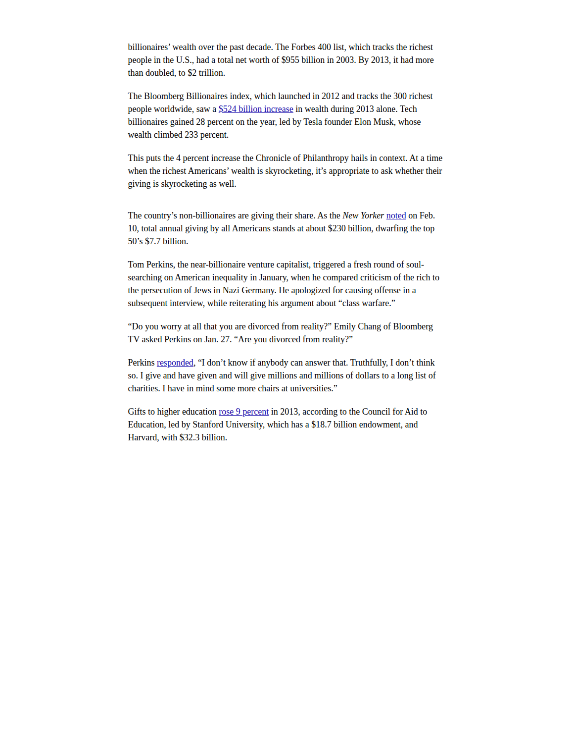billionaires’ wealth over the past decade. The Forbes 400 list, which tracks the richest people in the U.S., had a total net worth of $955 billion in 2003. By 2013, it had more than doubled, to $2 trillion.
The Bloomberg Billionaires index, which launched in 2012 and tracks the 300 richest people worldwide, saw a $524 billion increase in wealth during 2013 alone. Tech billionaires gained 28 percent on the year, led by Tesla founder Elon Musk, whose wealth climbed 233 percent.
This puts the 4 percent increase the Chronicle of Philanthropy hails in context. At a time when the richest Americans’ wealth is skyrocketing, it’s appropriate to ask whether their giving is skyrocketing as well.
The country’s non-billionaires are giving their share. As the New Yorker noted on Feb. 10, total annual giving by all Americans stands at about $230 billion, dwarfing the top 50’s $7.7 billion.
Tom Perkins, the near-billionaire venture capitalist, triggered a fresh round of soul-searching on American inequality in January, when he compared criticism of the rich to the persecution of Jews in Nazi Germany. He apologized for causing offense in a subsequent interview, while reiterating his argument about “class warfare.”
“Do you worry at all that you are divorced from reality?” Emily Chang of Bloomberg TV asked Perkins on Jan. 27. “Are you divorced from reality?”
Perkins responded, “I don’t know if anybody can answer that. Truthfully, I don’t think so. I give and have given and will give millions and millions of dollars to a long list of charities. I have in mind some more chairs at universities.”
Gifts to higher education rose 9 percent in 2013, according to the Council for Aid to Education, led by Stanford University, which has a $18.7 billion endowment, and Harvard, with $32.3 billion.